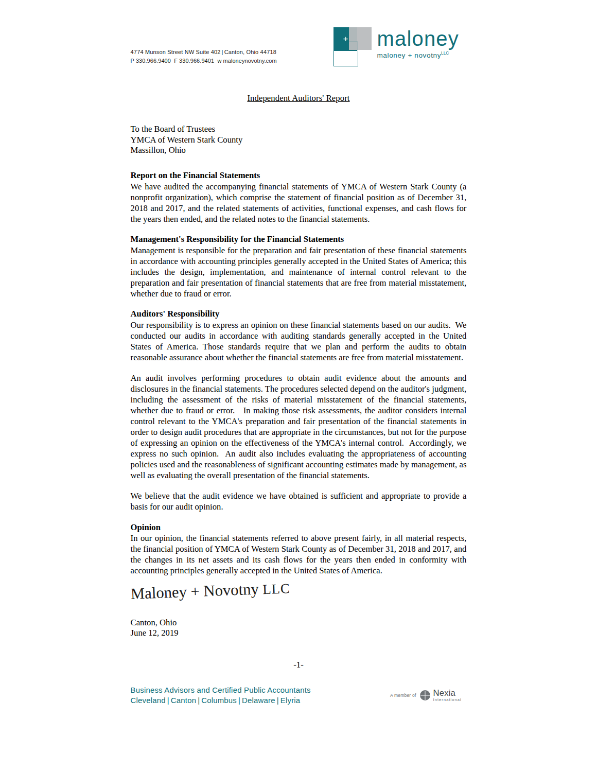4774 Munson Street NW Suite 402|Canton, Ohio 44718
P 330.966.9400 F 330.966.9401 w maloneynovotny.com
+
maloney
maloney + novotnyLLC
Independent Auditors' Report
To the Board of Trustees
YMCA of Western Stark County
Massillon, Ohio
Report on the Financial Statements
We have audited the accompanying financial statements of YMCA of Western Stark County (a nonprofit organization), which comprise the statement of financial position as of December 31, 2018 and 2017, and the related statements of activities, functional expenses, and cash flows for the years then ended, and the related notes to the financial statements.
Management's Responsibility for the Financial Statements
Management is responsible for the preparation and fair presentation of these financial statements in accordance with accounting principles generally accepted in the United States of America; this includes the design, implementation, and maintenance of internal control relevant to the preparation and fair presentation of financial statements that are free from material misstatement, whether due to fraud or error.
Auditors' Responsibility
Our responsibility is to express an opinion on these financial statements based on our audits. We conducted our audits in accordance with auditing standards generally accepted in the United States of America. Those standards require that we plan and perform the audits to obtain reasonable assurance about whether the financial statements are free from material misstatement.
An audit involves performing procedures to obtain audit evidence about the amounts and disclosures in the financial statements. The procedures selected depend on the auditor's judgment, including the assessment of the risks of material misstatement of the financial statements, whether due to fraud or error. In making those risk assessments, the auditor considers internal control relevant to the YMCA's preparation and fair presentation of the financial statements in order to design audit procedures that are appropriate in the circumstances, but not for the purpose of expressing an opinion on the effectiveness of the YMCA's internal control. Accordingly, we express no such opinion. An audit also includes evaluating the appropriateness of accounting policies used and the reasonableness of significant accounting estimates made by management, as well as evaluating the overall presentation of the financial statements.
We believe that the audit evidence we have obtained is sufficient and appropriate to provide a basis for our audit opinion.
Opinion
In our opinion, the financial statements referred to above present fairly, in all material respects, the financial position of YMCA of Western Stark County as of December 31, 2018 and 2017, and the changes in its net assets and its cash flows for the years then ended in conformity with accounting principles generally accepted in the United States of America.
Maloney + Novotny LLC
Canton, Ohio
June 12, 2019
-1-
Business Advisors and Certified Public Accountants
Cleveland|Canton|Columbus|Delaware|Elyria
A member of
Nexia
International